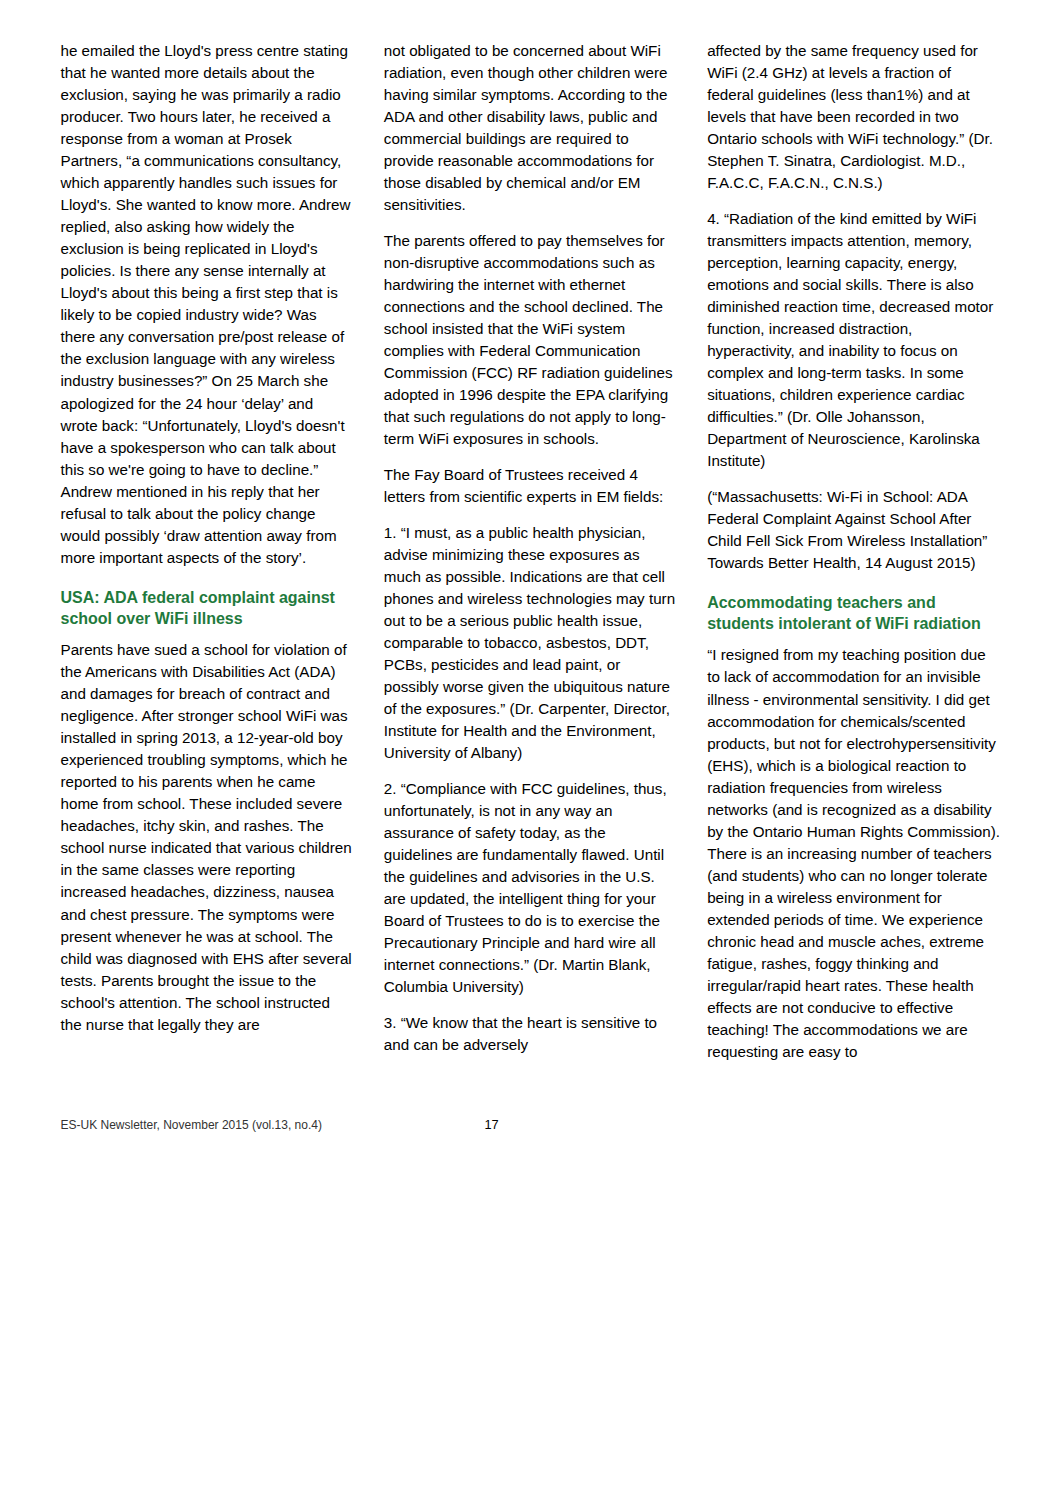he emailed the Lloyd's press centre stating that he wanted more details about the exclusion, saying he was primarily a radio producer. Two hours later, he received a response from a woman at Prosek Partners, “a communications consultancy, which apparently handles such issues for Lloyd's. She wanted to know more. Andrew replied, also asking how widely the exclusion is being replicated in Lloyd's policies. Is there any sense internally at Lloyd's about this being a first step that is likely to be copied industry wide? Was there any conversation pre/post release of the exclusion language with any wireless industry businesses?” On 25 March she apologized for the 24 hour ‘delay’ and wrote back: “Unfortunately, Lloyd's doesn't have a spokesperson who can talk about this so we're going to have to decline.” Andrew mentioned in his reply that her refusal to talk about the policy change would possibly ‘draw attention away from more important aspects of the story’.
USA: ADA federal complaint against school over WiFi illness
Parents have sued a school for violation of the Americans with Disabilities Act (ADA) and damages for breach of contract and negligence. After stronger school WiFi was installed in spring 2013, a 12-year-old boy experienced troubling symptoms, which he reported to his parents when he came home from school. These included severe headaches, itchy skin, and rashes. The school nurse indicated that various children in the same classes were reporting increased headaches, dizziness, nausea and chest pressure. The symptoms were present whenever he was at school. The child was diagnosed with EHS after several tests. Parents brought the issue to the school's attention. The school instructed the nurse that legally they are
not obligated to be concerned about WiFi radiation, even though other children were having similar symptoms. According to the ADA and other disability laws, public and commercial buildings are required to provide reasonable accommodations for those disabled by chemical and/or EM sensitivities.
The parents offered to pay themselves for non-disruptive accommodations such as hardwiring the internet with ethernet connections and the school declined. The school insisted that the WiFi system complies with Federal Communication Commission (FCC) RF radiation guidelines adopted in 1996 despite the EPA clarifying that such regulations do not apply to long-term WiFi exposures in schools.
The Fay Board of Trustees received 4 letters from scientific experts in EM fields:
1. “I must, as a public health physician, advise minimizing these exposures as much as possible. Indications are that cell phones and wireless technologies may turn out to be a serious public health issue, comparable to tobacco, asbestos, DDT, PCBs, pesticides and lead paint, or possibly worse given the ubiquitous nature of the exposures.” (Dr. Carpenter, Director, Institute for Health and the Environment, University of Albany)
2. “Compliance with FCC guidelines, thus, unfortunately, is not in any way an assurance of safety today, as the guidelines are fundamentally flawed. Until the guidelines and advisories in the U.S. are updated, the intelligent thing for your Board of Trustees to do is to exercise the Precautionary Principle and hard wire all internet connections.” (Dr. Martin Blank, Columbia University)
3. “We know that the heart is sensitive to and can be adversely
affected by the same frequency used for WiFi (2.4 GHz) at levels a fraction of federal guidelines (less than1%) and at levels that have been recorded in two Ontario schools with WiFi technology.” (Dr. Stephen T. Sinatra, Cardiologist. M.D., F.A.C.C, F.A.C.N., C.N.S.)
4. “Radiation of the kind emitted by WiFi transmitters impacts attention, memory, perception, learning capacity, energy, emotions and social skills. There is also diminished reaction time, decreased motor function, increased distraction, hyperactivity, and inability to focus on complex and long-term tasks. In some situations, children experience cardiac difficulties.” (Dr. Olle Johansson, Department of Neuroscience, Karolinska Institute)
(“Massachusetts: Wi-Fi in School: ADA Federal Complaint Against School After Child Fell Sick From Wireless Installation” Towards Better Health, 14 August 2015)
Accommodating teachers and students intolerant of WiFi radiation
“I resigned from my teaching position due to lack of accommodation for an invisible illness - environmental sensitivity. I did get accommodation for chemicals/scented products, but not for electrohypersensitivity (EHS), which is a biological reaction to radiation frequencies from wireless networks (and is recognized as a disability by the Ontario Human Rights Commission). There is an increasing number of teachers (and students) who can no longer tolerate being in a wireless environment for extended periods of time. We experience chronic head and muscle aches, extreme fatigue, rashes, foggy thinking and irregular/rapid heart rates. These health effects are not conducive to effective teaching! The accommodations we are requesting are easy to
ES-UK Newsletter, November 2015 (vol.13, no.4)
17